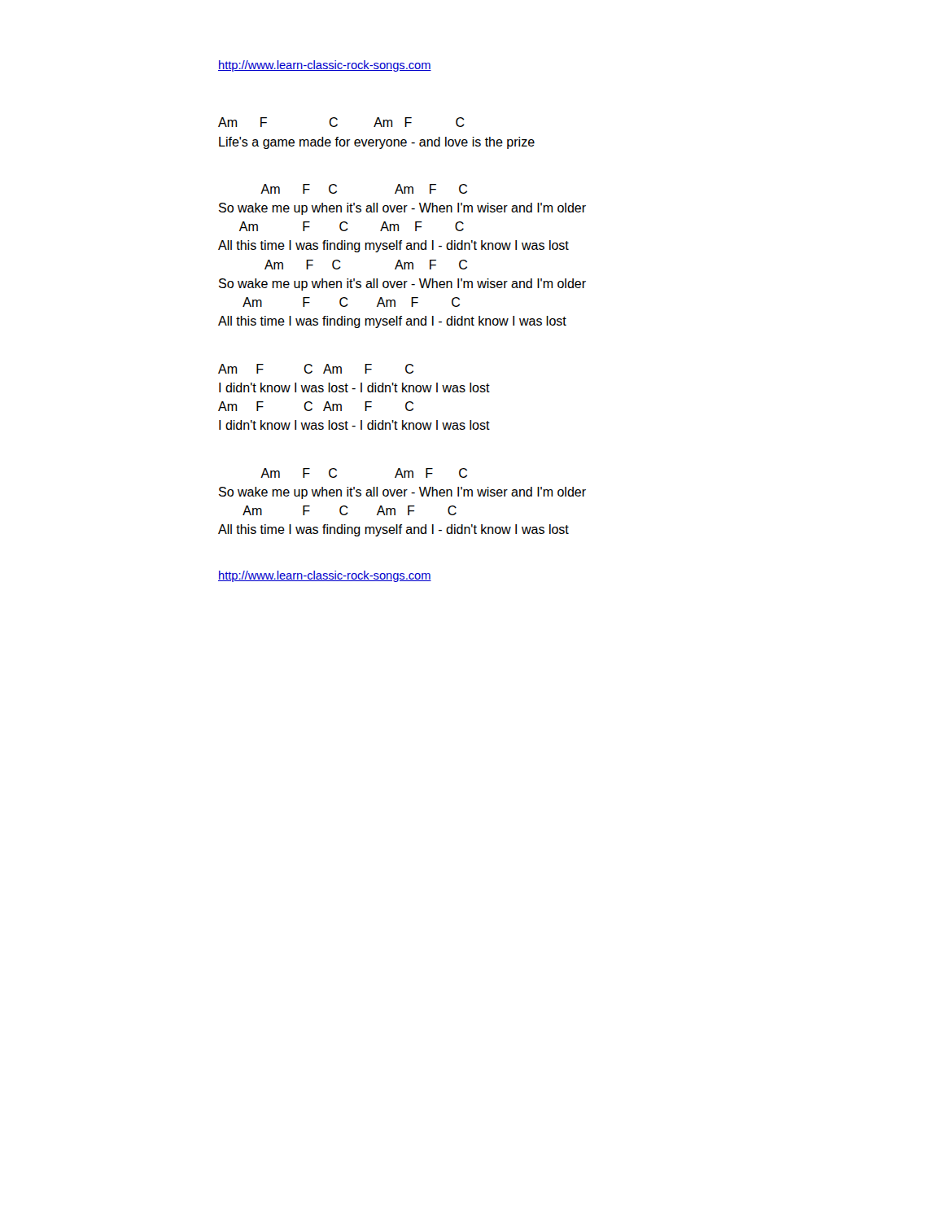http://www.learn-classic-rock-songs.com
Am      F                 C          Am   F            C
Life's a game made for everyone - and love is the prize
            Am      F     C                Am    F      C
So wake me up when it's all over - When I'm wiser and I'm older
      Am            F        C         Am    F         C
All this time I was finding myself and I - didn't know I was lost
             Am      F     C               Am    F      C
So wake me up when it's all over - When I'm wiser and I'm older
       Am           F        C        Am    F         C
All this time I was finding myself and I - didnt know I was lost
Am     F           C   Am      F         C
I didn't know I was lost - I didn't know I was lost
Am     F           C   Am      F         C
I didn't know I was lost - I didn't know I was lost
            Am      F     C                Am   F       C
So wake me up when it's all over - When I'm wiser and I'm older
       Am           F        C        Am   F         C
All this time I was finding myself and I - didn't know I was lost
http://www.learn-classic-rock-songs.com